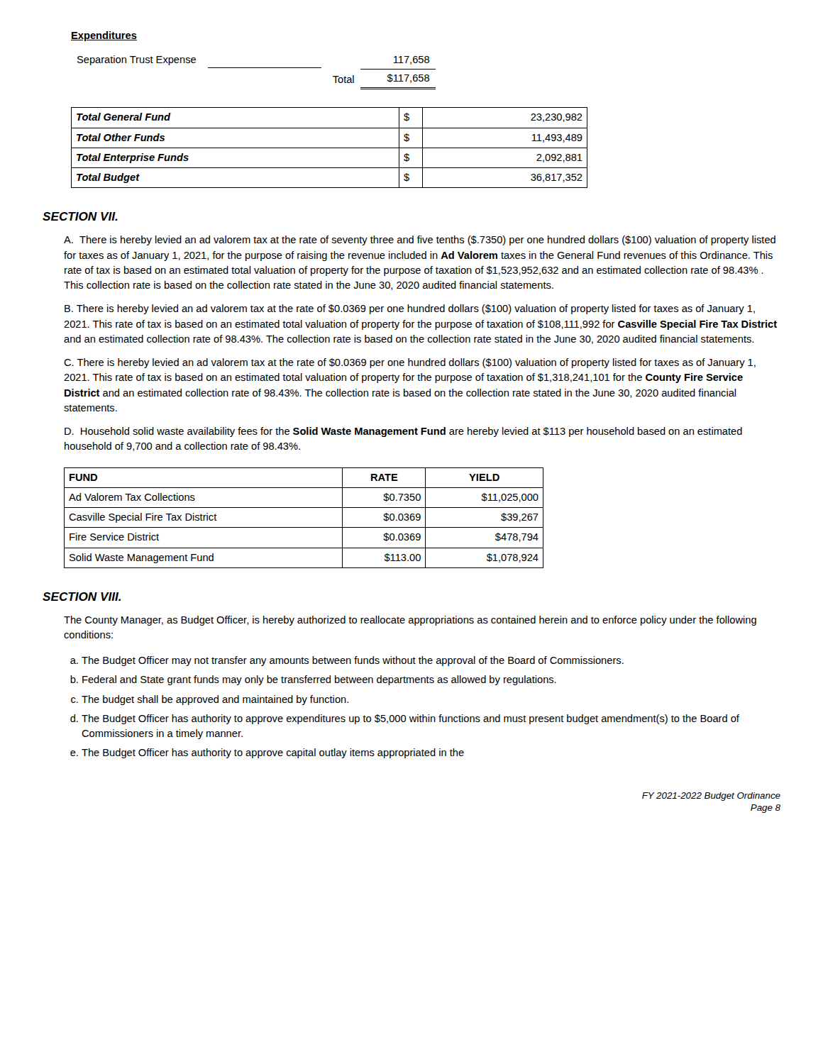Expenditures
| Separation Trust Expense | | | 117,658 |
| | | Total | $117,658 |
| Total General Fund | $ | 23,230,982 |
| Total Other Funds | $ | 11,493,489 |
| Total Enterprise Funds | $ | 2,092,881 |
| Total Budget | $ | 36,817,352 |
SECTION VII.
A. There is hereby levied an ad valorem tax at the rate of seventy three and five tenths ($.7350) per one hundred dollars ($100) valuation of property listed for taxes as of January 1, 2021, for the purpose of raising the revenue included in Ad Valorem taxes in the General Fund revenues of this Ordinance. This rate of tax is based on an estimated total valuation of property for the purpose of taxation of $1,523,952,632 and an estimated collection rate of 98.43% . This collection rate is based on the collection rate stated in the June 30, 2020 audited financial statements.
B. There is hereby levied an ad valorem tax at the rate of $0.0369 per one hundred dollars ($100) valuation of property listed for taxes as of January 1, 2021. This rate of tax is based on an estimated total valuation of property for the purpose of taxation of $108,111,992 for Casville Special Fire Tax District and an estimated collection rate of 98.43%. The collection rate is based on the collection rate stated in the June 30, 2020 audited financial statements.
C. There is hereby levied an ad valorem tax at the rate of $0.0369 per one hundred dollars ($100) valuation of property listed for taxes as of January 1, 2021. This rate of tax is based on an estimated total valuation of property for the purpose of taxation of $1,318,241,101 for the County Fire Service District and an estimated collection rate of 98.43%. The collection rate is based on the collection rate stated in the June 30, 2020 audited financial statements.
D. Household solid waste availability fees for the Solid Waste Management Fund are hereby levied at $113 per household based on an estimated household of 9,700 and a collection rate of 98.43%.
| FUND | RATE | YIELD |
| --- | --- | --- |
| Ad Valorem Tax Collections | $0.7350 | $11,025,000 |
| Casville Special Fire Tax District | $0.0369 | $39,267 |
| Fire Service District | $0.0369 | $478,794 |
| Solid Waste Management Fund | $113.00 | $1,078,924 |
SECTION VIII.
The County Manager, as Budget Officer, is hereby authorized to reallocate appropriations as contained herein and to enforce policy under the following conditions:
The Budget Officer may not transfer any amounts between funds without the approval of the Board of Commissioners.
Federal and State grant funds may only be transferred between departments as allowed by regulations.
The budget shall be approved and maintained by function.
The Budget Officer has authority to approve expenditures up to $5,000 within functions and must present budget amendment(s) to the Board of Commissioners in a timely manner.
The Budget Officer has authority to approve capital outlay items appropriated in the
FY 2021-2022 Budget Ordinance
Page 8